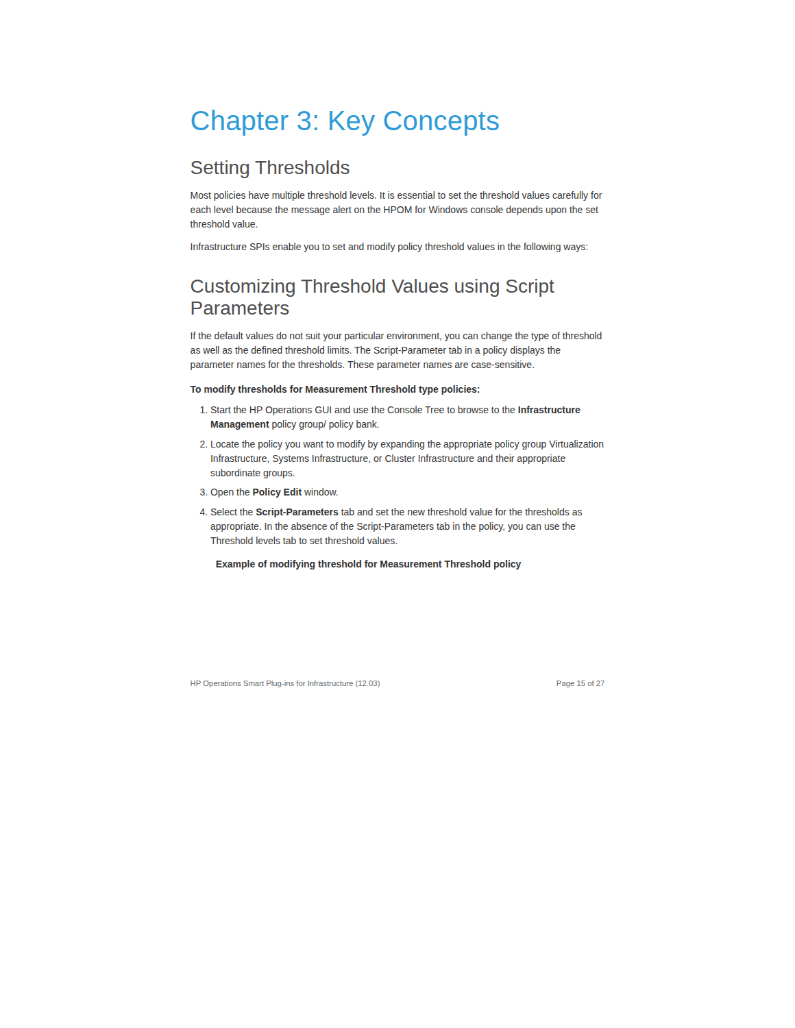Chapter 3: Key Concepts
Setting Thresholds
Most policies have multiple threshold levels. It is essential to set the threshold values carefully for each level because the message alert on the HPOM for Windows console depends upon the set threshold value.
Infrastructure SPIs enable you to set and modify policy threshold values in the following ways:
Customizing Threshold Values using Script Parameters
If the default values do not suit your particular environment, you can change the type of threshold as well as the defined threshold limits. The Script-Parameter tab in a policy displays the parameter names for the thresholds. These parameter names are case-sensitive.
To modify thresholds for Measurement Threshold type policies:
Start the HP Operations GUI and use the Console Tree to browse to the Infrastructure Management policy group/ policy bank.
Locate the policy you want to modify by expanding the appropriate policy group Virtualization Infrastructure, Systems Infrastructure, or Cluster Infrastructure and their appropriate subordinate groups.
Open the Policy Edit window.
Select the Script-Parameters tab and set the new threshold value for the thresholds as appropriate. In the absence of the Script-Parameters tab in the policy, you can use the Threshold levels tab to set threshold values.
Example of modifying threshold for Measurement Threshold policy
HP Operations Smart Plug-ins for Infrastructure (12.03) Page 15 of 27